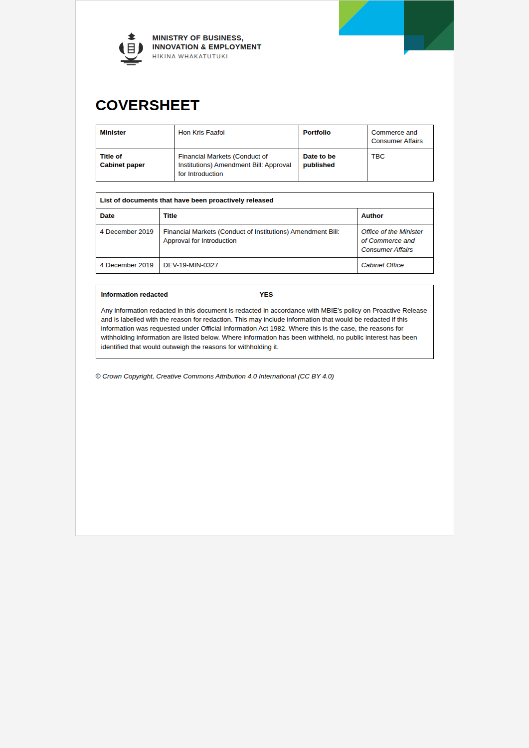MINISTRY OF BUSINESS,
INNOVATION & EMPLOYMENT
HĪKINA WHAKATUTUKI
COVERSHEET
| Minister | Hon Kris Faafoi | Portfolio | Commerce and Consumer Affairs |
| Title of Cabinet paper | Financial Markets (Conduct of Institutions) Amendment Bill: Approval for Introduction | Date to be published | TBC |
| List of documents that have been proactively released |
| Date | Title | Author |
| 4 December 2019 | Financial Markets (Conduct of Institutions) Amendment Bill: Approval for Introduction | Office of the Minister of Commerce and Consumer Affairs |
| 4 December 2019 | DEV-19-MIN-0327 | Cabinet Office |
| Information redacted YES Any information redacted in this document is redacted in accordance with MBIE’s policy on Proactive Release and is labelled with the reason for redaction. This may include information that would be redacted if this information was requested under Official Information Act 1982. Where this is the case, the reasons for withholding information are listed below. Where information has been withheld, no public interest has been identified that would outweigh the reasons for withholding it. |
© Crown Copyright, Creative Commons Attribution 4.0 International (CC BY 4.0)